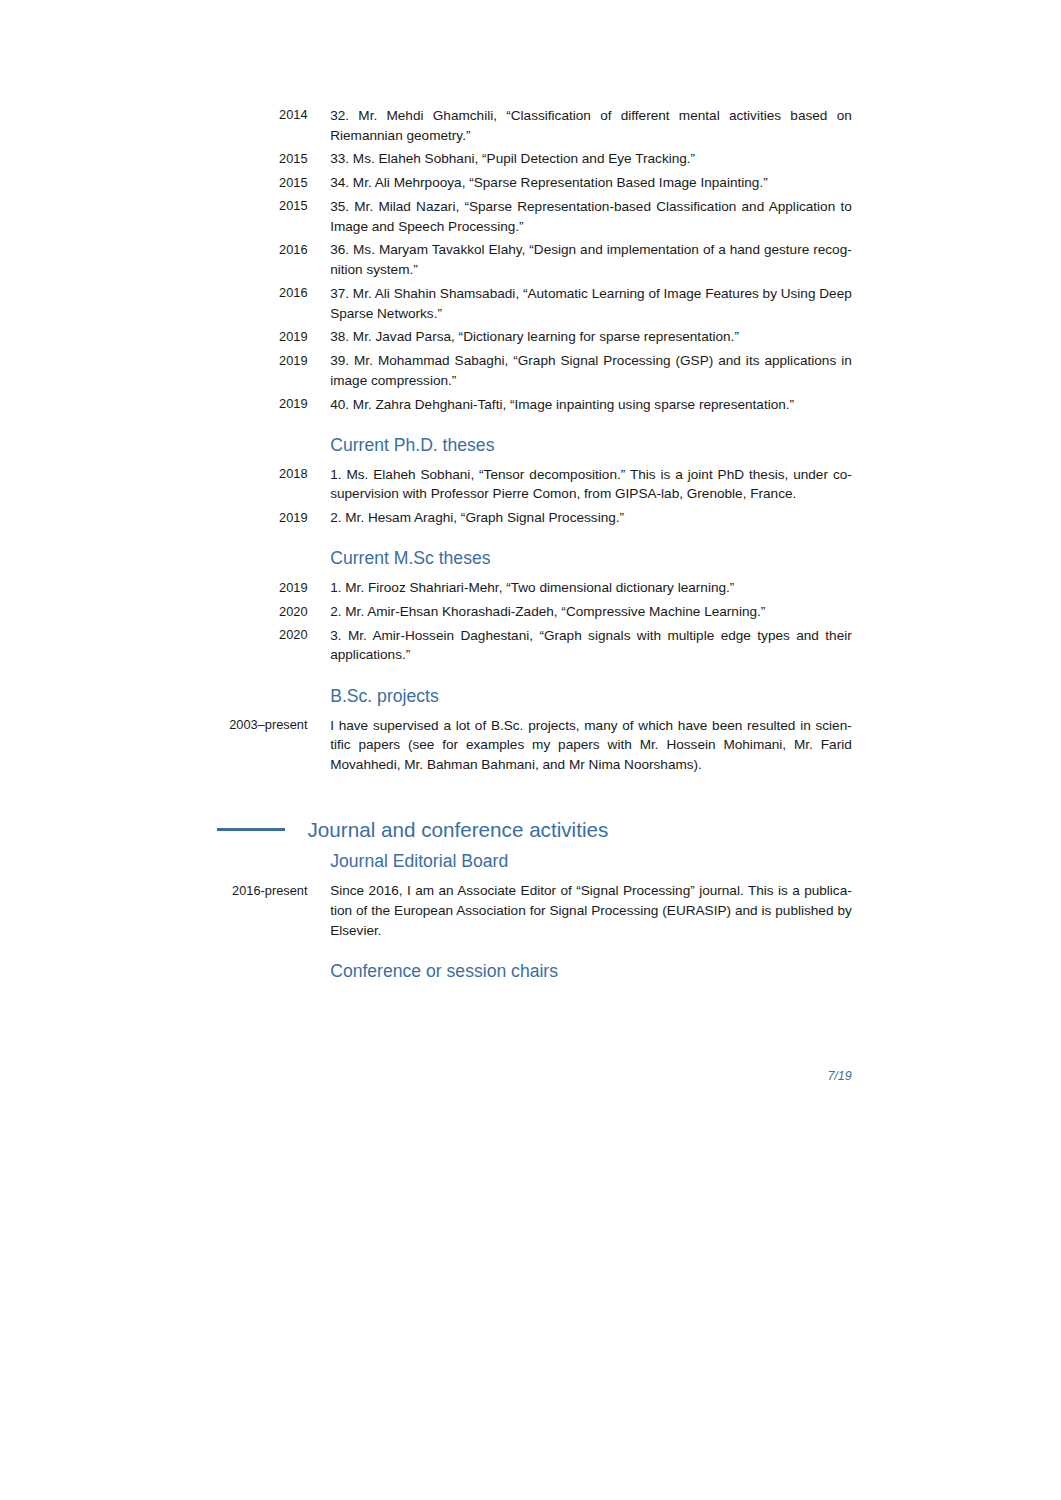2014
32. Mr. Mehdi Ghamchili, “Classification of different mental activities based on Riemannian geometry.”
2015
33. Ms. Elaheh Sobhani, “Pupil Detection and Eye Tracking.”
2015
34. Mr. Ali Mehrpooya, “Sparse Representation Based Image Inpainting.”
2015
35. Mr. Milad Nazari, “Sparse Representation-based Classification and Application to Image and Speech Processing.”
2016
36. Ms. Maryam Tavakkol Elahy, “Design and implementation of a hand gesture recognition system.”
2016
37. Mr. Ali Shahin Shamsabadi, “Automatic Learning of Image Features by Using Deep Sparse Networks.”
2019
38. Mr. Javad Parsa, “Dictionary learning for sparse representation.”
2019
39. Mr. Mohammad Sabaghi, “Graph Signal Processing (GSP) and its applications in image compression.”
2019
40. Mr. Zahra Dehghani-Tafti, “Image inpainting using sparse representation.”
Current Ph.D. theses
2018
1. Ms. Elaheh Sobhani, “Tensor decomposition.” This is a joint PhD thesis, under co-supervision with Professor Pierre Comon, from GIPSA-lab, Grenoble, France.
2019
2. Mr. Hesam Araghi, “Graph Signal Processing.”
Current M.Sc theses
2019
1. Mr. Firooz Shahriari-Mehr, “Two dimensional dictionary learning.”
2020
2. Mr. Amir-Ehsan Khorashadi-Zadeh, “Compressive Machine Learning.”
2020
3. Mr. Amir-Hossein Daghestani, “Graph signals with multiple edge types and their applications.”
B.Sc. projects
2003–present
I have supervised a lot of B.Sc. projects, many of which have been resulted in scientific papers (see for examples my papers with Mr. Hossein Mohimani, Mr. Farid Movahhedi, Mr. Bahman Bahmani, and Mr Nima Noorshams).
Journal and conference activities
Journal Editorial Board
2016-present
Since 2016, I am an Associate Editor of “Signal Processing” journal. This is a publication of the European Association for Signal Processing (EURASIP) and is published by Elsevier.
Conference or session chairs
7/19